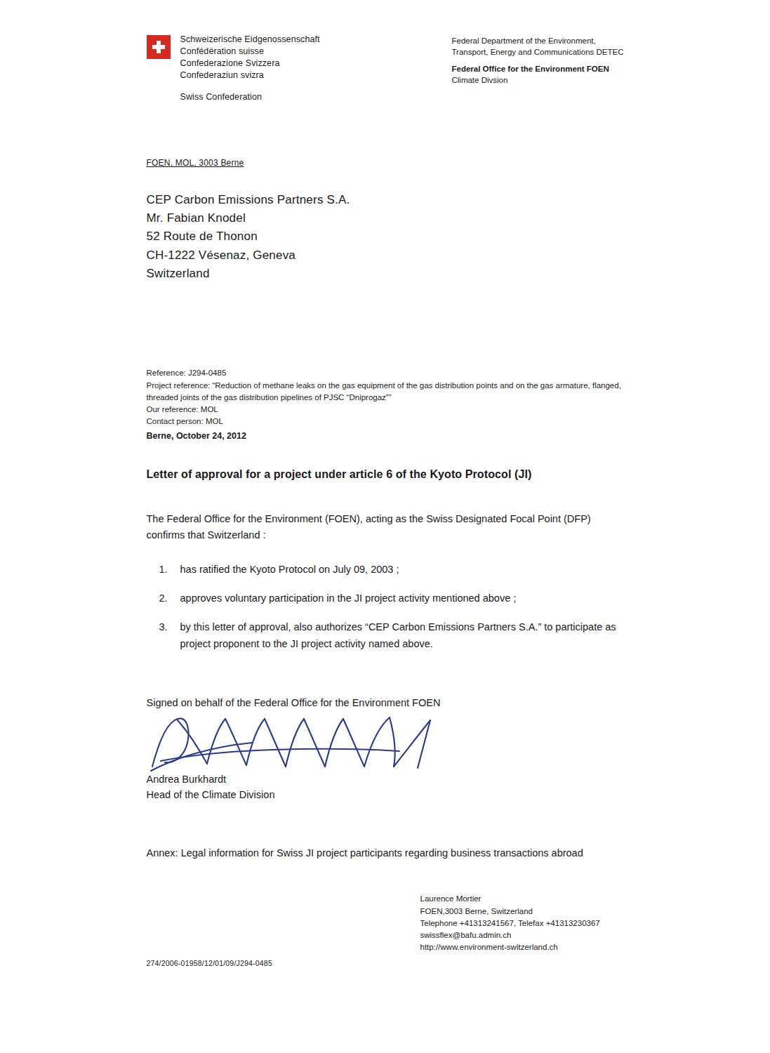Schweizerische Eidgenossenschaft
Confédération suisse
Confederazione Svizzera
Confederaziun svizra
Swiss Confederation
Federal Department of the Environment,
Transport, Energy and Communications DETEC
Federal Office for the Environment FOEN
Climate Divsion
FOEN, MOL, 3003 Berne
CEP Carbon Emissions Partners S.A.
Mr. Fabian Knodel
52 Route de Thonon
CH-1222 Vésenaz, Geneva
Switzerland
Reference: J294-0485
Project reference: “Reduction of methane leaks on the gas equipment of the gas distribution points and on the gas armature, flanged, threaded joints of the gas distribution pipelines of PJSC “Dniprogaz””
Our reference: MOL
Contact person: MOL
Berne, October 24, 2012
Letter of approval for a project under article 6 of the Kyoto Protocol (JI)
The Federal Office for the Environment (FOEN), acting as the Swiss Designated Focal Point (DFP) confirms that Switzerland :
has ratified the Kyoto Protocol on July 09, 2003 ;
approves voluntary participation in the JI project activity mentioned above ;
by this letter of approval, also authorizes “CEP Carbon Emissions Partners S.A.” to participate as project proponent to the JI project activity named above.
Signed on behalf of the Federal Office for the Environment FOEN
Andrea Burkhardt
Head of the Climate Division
Annex: Legal information for Swiss JI project participants regarding business transactions abroad
Laurence Mortier
FOEN,3003 Berne, Switzerland
Telephone +41313241567, Telefax +41313230367
swissflex@bafu.admin.ch
http://www.environment-switzerland.ch
274/2006-01958/12/01/09/J294-0485